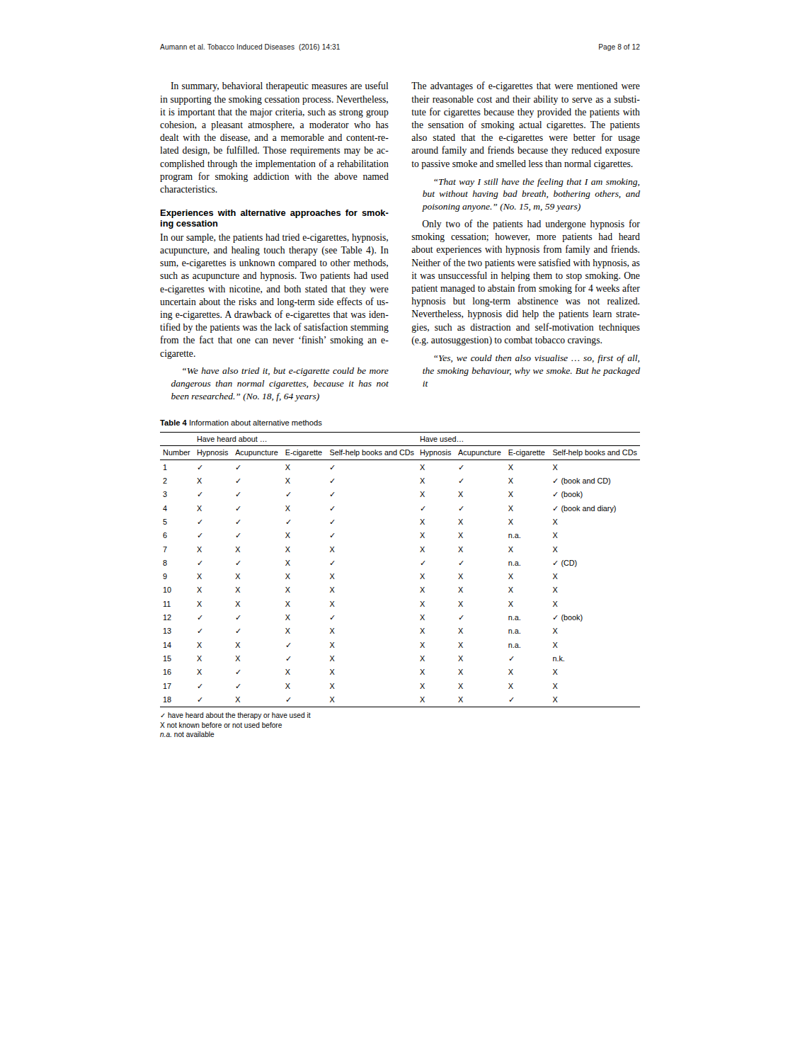Aumann et al. Tobacco Induced Diseases (2016) 14:31
Page 8 of 12
In summary, behavioral therapeutic measures are useful in supporting the smoking cessation process. Nevertheless, it is important that the major criteria, such as strong group cohesion, a pleasant atmosphere, a moderator who has dealt with the disease, and a memorable and content-related design, be fulfilled. Those requirements may be accomplished through the implementation of a rehabilitation program for smoking addiction with the above named characteristics.
Experiences with alternative approaches for smoking cessation
In our sample, the patients had tried e-cigarettes, hypnosis, acupuncture, and healing touch therapy (see Table 4). In sum, e-cigarettes is unknown compared to other methods, such as acupuncture and hypnosis. Two patients had used e-cigarettes with nicotine, and both stated that they were uncertain about the risks and long-term side effects of using e-cigarettes. A drawback of e-cigarettes that was identified by the patients was the lack of satisfaction stemming from the fact that one can never ‘finish’ smoking an e-cigarette.
“We have also tried it, but e-cigarette could be more dangerous than normal cigarettes, because it has not been researched.” (No. 18, f, 64 years)
The advantages of e-cigarettes that were mentioned were their reasonable cost and their ability to serve as a substitute for cigarettes because they provided the patients with the sensation of smoking actual cigarettes. The patients also stated that the e-cigarettes were better for usage around family and friends because they reduced exposure to passive smoke and smelled less than normal cigarettes.
“That way I still have the feeling that I am smoking, but without having bad breath, bothering others, and poisoning anyone.” (No. 15, m, 59 years)
Only two of the patients had undergone hypnosis for smoking cessation; however, more patients had heard about experiences with hypnosis from family and friends. Neither of the two patients were satisfied with hypnosis, as it was unsuccessful in helping them to stop smoking. One patient managed to abstain from smoking for 4 weeks after hypnosis but long-term abstinence was not realized. Nevertheless, hypnosis did help the patients learn strategies, such as distraction and self-motivation techniques (e.g. autosuggestion) to combat tobacco cravings.
“Yes, we could then also visualise … so, first of all, the smoking behaviour, why we smoke. But he packaged it
Table 4 Information about alternative methods
| | Have heard about … | Have used… |
| --- | --- | --- |
| Number | Hypnosis | Acupuncture | E-cigarette | Self-help books and CDs | Hypnosis | Acupuncture | E-cigarette | Self-help books and CDs |
| 1 | ✓ | ✓ | X | ✓ | X | ✓ | X | X |
| 2 | X | ✓ | X | ✓ | X | ✓ | X | ✓ (book and CD) |
| 3 | ✓ | ✓ | ✓ | ✓ | X | X | X | ✓ (book) |
| 4 | X | ✓ | X | ✓ | ✓ | ✓ | X | ✓ (book and diary) |
| 5 | ✓ | ✓ | ✓ | ✓ | X | X | X | X |
| 6 | ✓ | ✓ | X | ✓ | X | X | n.a. | X |
| 7 | X | X | X | X | X | X | X | X |
| 8 | ✓ | ✓ | X | ✓ | ✓ | ✓ | n.a. | ✓ (CD) |
| 9 | X | X | X | X | X | X | X | X |
| 10 | X | X | X | X | X | X | X | X |
| 11 | X | X | X | X | X | X | X | X |
| 12 | ✓ | ✓ | X | ✓ | X | ✓ | n.a. | ✓ (book) |
| 13 | ✓ | ✓ | X | X | X | X | n.a. | X |
| 14 | X | X | ✓ | X | X | X | n.a. | X |
| 15 | X | X | ✓ | X | X | X | ✓ | n.k. |
| 16 | X | ✓ | X | X | X | X | X | X |
| 17 | ✓ | ✓ | X | X | X | X | X | X |
| 18 | ✓ | X | ✓ | X | X | X | ✓ | X |
✓ have heard about the therapy or have used it
X not known before or not used before
n.a. not available